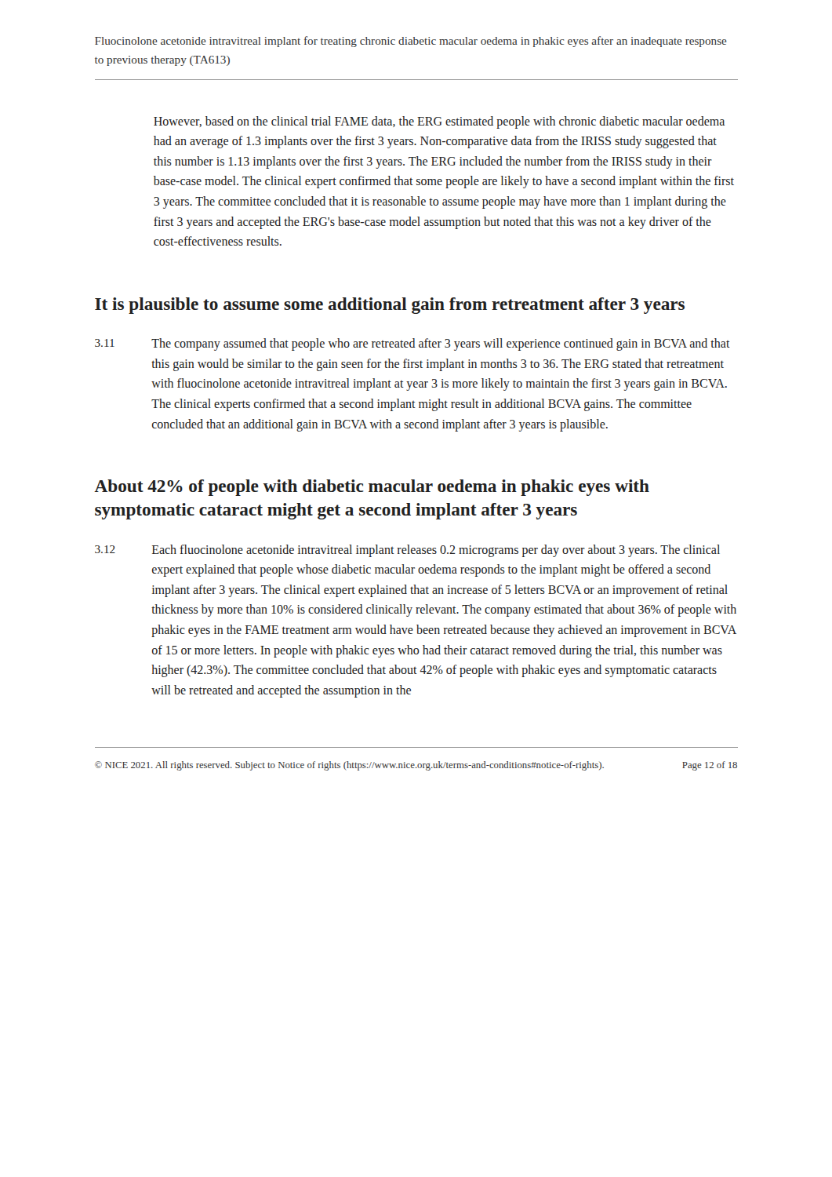Fluocinolone acetonide intravitreal implant for treating chronic diabetic macular oedema in phakic eyes after an inadequate response to previous therapy (TA613)
However, based on the clinical trial FAME data, the ERG estimated people with chronic diabetic macular oedema had an average of 1.3 implants over the first 3 years. Non-comparative data from the IRISS study suggested that this number is 1.13 implants over the first 3 years. The ERG included the number from the IRISS study in their base-case model. The clinical expert confirmed that some people are likely to have a second implant within the first 3 years. The committee concluded that it is reasonable to assume people may have more than 1 implant during the first 3 years and accepted the ERG's base-case model assumption but noted that this was not a key driver of the cost-effectiveness results.
It is plausible to assume some additional gain from retreatment after 3 years
3.11
The company assumed that people who are retreated after 3 years will experience continued gain in BCVA and that this gain would be similar to the gain seen for the first implant in months 3 to 36. The ERG stated that retreatment with fluocinolone acetonide intravitreal implant at year 3 is more likely to maintain the first 3 years gain in BCVA. The clinical experts confirmed that a second implant might result in additional BCVA gains. The committee concluded that an additional gain in BCVA with a second implant after 3 years is plausible.
About 42% of people with diabetic macular oedema in phakic eyes with symptomatic cataract might get a second implant after 3 years
3.12
Each fluocinolone acetonide intravitreal implant releases 0.2 micrograms per day over about 3 years. The clinical expert explained that people whose diabetic macular oedema responds to the implant might be offered a second implant after 3 years. The clinical expert explained that an increase of 5 letters BCVA or an improvement of retinal thickness by more than 10% is considered clinically relevant. The company estimated that about 36% of people with phakic eyes in the FAME treatment arm would have been retreated because they achieved an improvement in BCVA of 15 or more letters. In people with phakic eyes who had their cataract removed during the trial, this number was higher (42.3%). The committee concluded that about 42% of people with phakic eyes and symptomatic cataracts will be retreated and accepted the assumption in the
© NICE 2021. All rights reserved. Subject to Notice of rights (https://www.nice.org.uk/terms-and-conditions#notice-of-rights).
Page 12 of 18